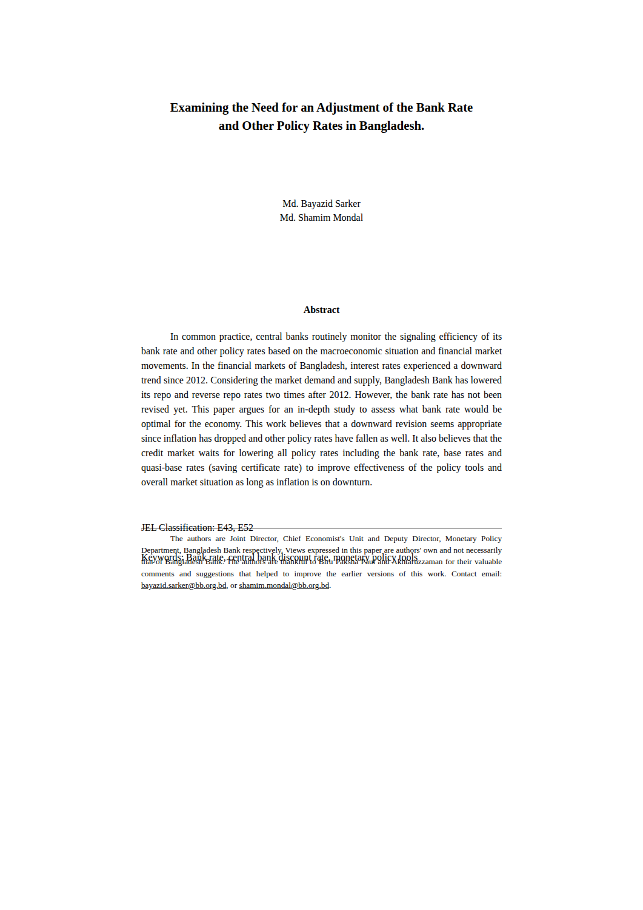Examining the Need for an Adjustment of the Bank Rate
and Other Policy Rates in Bangladesh.
Md. Bayazid Sarker
Md. Shamim Mondal
Abstract
In common practice, central banks routinely monitor the signaling efficiency of its bank rate and other policy rates based on the macroeconomic situation and financial market movements. In the financial markets of Bangladesh, interest rates experienced a downward trend since 2012. Considering the market demand and supply, Bangladesh Bank has lowered its repo and reverse repo rates two times after 2012. However, the bank rate has not been revised yet. This paper argues for an in-depth study to assess what bank rate would be optimal for the economy. This work believes that a downward revision seems appropriate since inflation has dropped and other policy rates have fallen as well. It also believes that the credit market waits for lowering all policy rates including the bank rate, base rates and quasi-base rates (saving certificate rate) to improve effectiveness of the policy tools and overall market situation as long as inflation is on downturn.
JEL Classification: E43, E52
Keywords: Bank rate, central bank discount rate, monetary policy tools
The authors are Joint Director, Chief Economist's Unit and Deputy Director, Monetary Policy Department, Bangladesh Bank respectively. Views expressed in this paper are authors' own and not necessarily that of Bangladesh Bank. The authors are thankful to Biru Paksha Paul and Akhtaruzzaman for their valuable comments and suggestions that helped to improve the earlier versions of this work. Contact email: bayazid.sarker@bb.org.bd, or shamim.mondal@bb.org.bd.